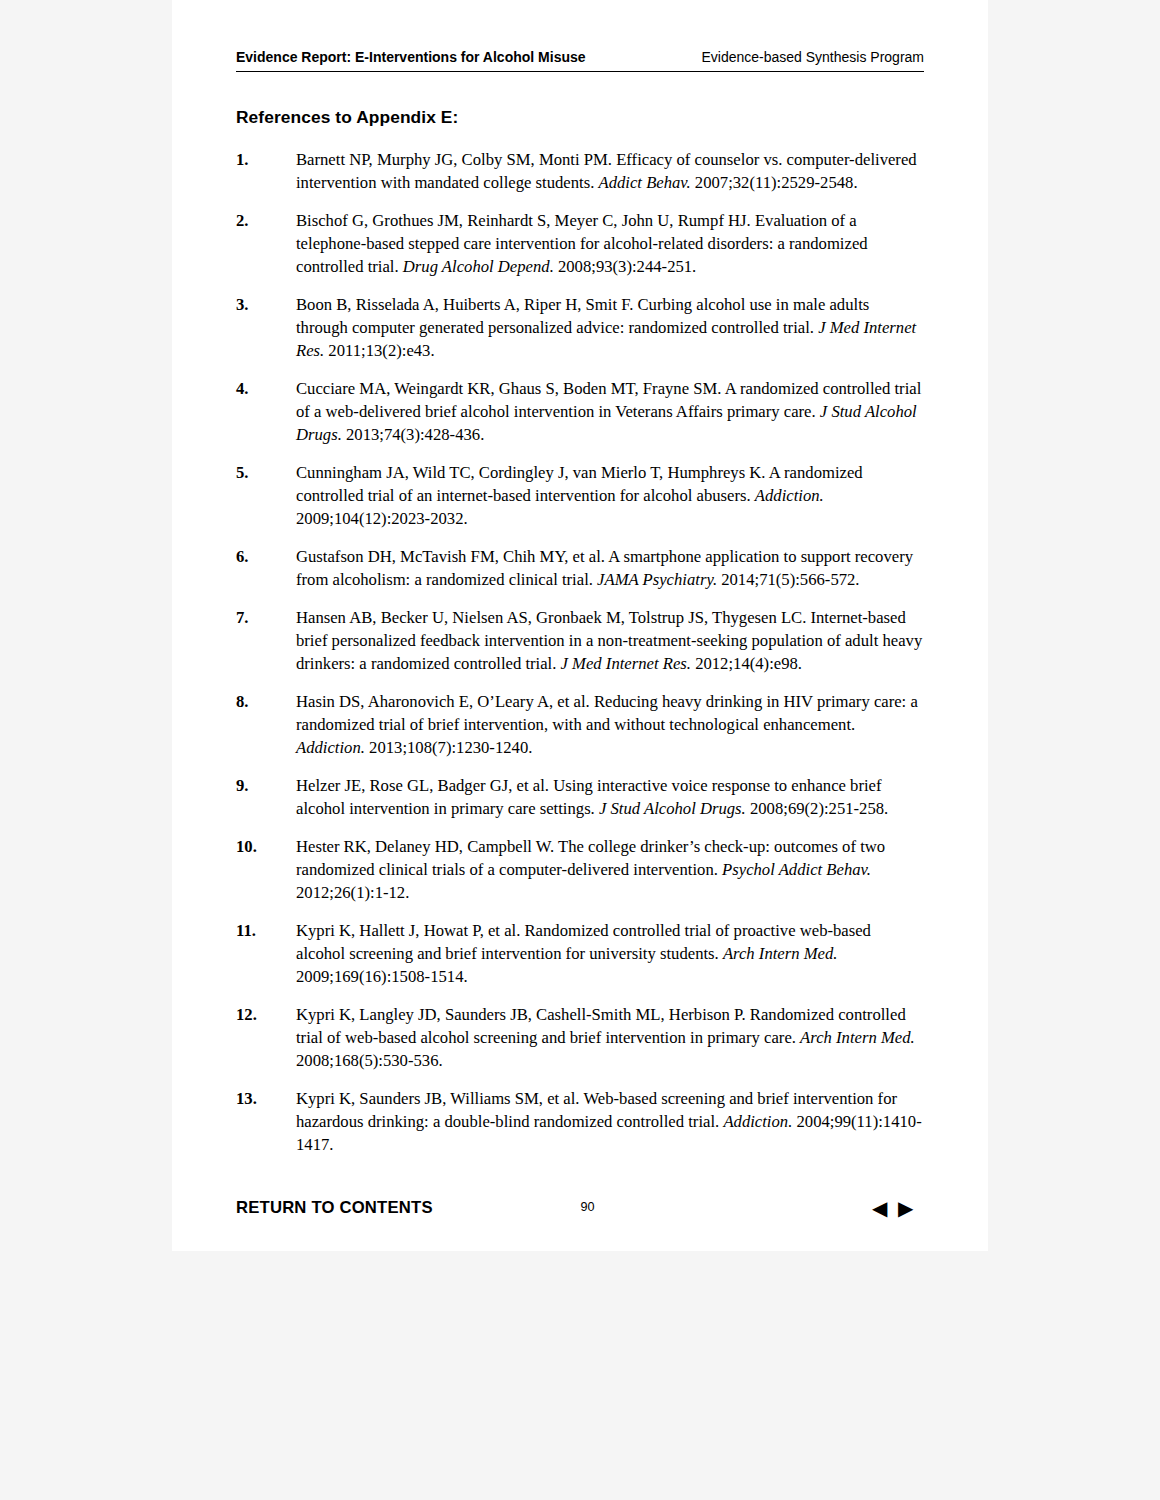Evidence Report: E-Interventions for Alcohol Misuse
Evidence-based Synthesis Program
References to Appendix E:
1. Barnett NP, Murphy JG, Colby SM, Monti PM. Efficacy of counselor vs. computer-delivered intervention with mandated college students. Addict Behav. 2007;32(11):2529-2548.
2. Bischof G, Grothues JM, Reinhardt S, Meyer C, John U, Rumpf HJ. Evaluation of a telephone-based stepped care intervention for alcohol-related disorders: a randomized controlled trial. Drug Alcohol Depend. 2008;93(3):244-251.
3. Boon B, Risselada A, Huiberts A, Riper H, Smit F. Curbing alcohol use in male adults through computer generated personalized advice: randomized controlled trial. J Med Internet Res. 2011;13(2):e43.
4. Cucciare MA, Weingardt KR, Ghaus S, Boden MT, Frayne SM. A randomized controlled trial of a web-delivered brief alcohol intervention in Veterans Affairs primary care. J Stud Alcohol Drugs. 2013;74(3):428-436.
5. Cunningham JA, Wild TC, Cordingley J, van Mierlo T, Humphreys K. A randomized controlled trial of an internet-based intervention for alcohol abusers. Addiction. 2009;104(12):2023-2032.
6. Gustafson DH, McTavish FM, Chih MY, et al. A smartphone application to support recovery from alcoholism: a randomized clinical trial. JAMA Psychiatry. 2014;71(5):566-572.
7. Hansen AB, Becker U, Nielsen AS, Gronbaek M, Tolstrup JS, Thygesen LC. Internet-based brief personalized feedback intervention in a non-treatment-seeking population of adult heavy drinkers: a randomized controlled trial. J Med Internet Res. 2012;14(4):e98.
8. Hasin DS, Aharonovich E, O’Leary A, et al. Reducing heavy drinking in HIV primary care: a randomized trial of brief intervention, with and without technological enhancement. Addiction. 2013;108(7):1230-1240.
9. Helzer JE, Rose GL, Badger GJ, et al. Using interactive voice response to enhance brief alcohol intervention in primary care settings. J Stud Alcohol Drugs. 2008;69(2):251-258.
10. Hester RK, Delaney HD, Campbell W. The college drinker’s check-up: outcomes of two randomized clinical trials of a computer-delivered intervention. Psychol Addict Behav. 2012;26(1):1-12.
11. Kypri K, Hallett J, Howat P, et al. Randomized controlled trial of proactive web-based alcohol screening and brief intervention for university students. Arch Intern Med. 2009;169(16):1508-1514.
12. Kypri K, Langley JD, Saunders JB, Cashell-Smith ML, Herbison P. Randomized controlled trial of web-based alcohol screening and brief intervention in primary care. Arch Intern Med. 2008;168(5):530-536.
13. Kypri K, Saunders JB, Williams SM, et al. Web-based screening and brief intervention for hazardous drinking: a double-blind randomized controlled trial. Addiction. 2004;99(11):1410-1417.
RETURN TO CONTENTS
90
◀▶